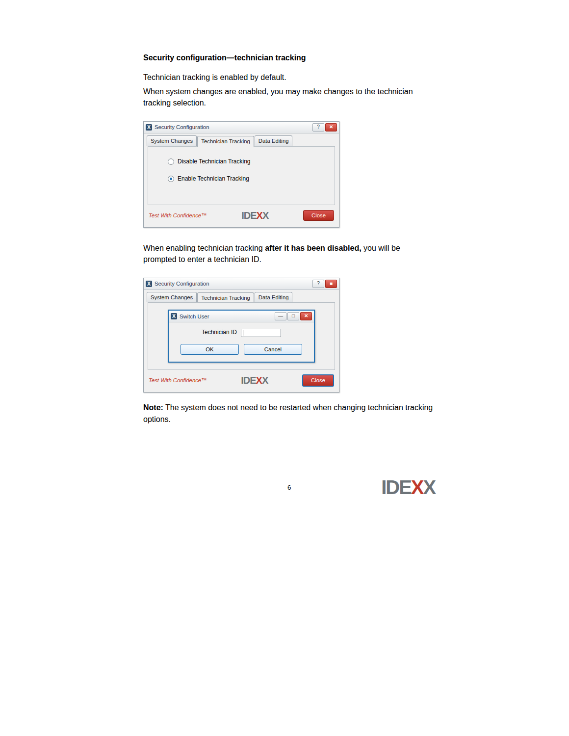Security configuration—technician tracking
Technician tracking is enabled by default.
When system changes are enabled, you may make changes to the technician tracking selection.
XSecurity Configuration
?
✕
System Changes
Technician Tracking
Data Editing
Disable Technician Tracking
Enable Technician Tracking
Test With Confidence™ IDEXX Close
When enabling technician tracking after it has been disabled, you will be prompted to enter a technician ID.
XSecurity Configuration
?
■
System Changes
Technician Tracking
Data Editing
XSwitch User
—
□
✕
Technician ID
OK
Cancel
Test With Confidence™ IDEXX Close
Note: The system does not need to be restarted when changing technician tracking options.
6
IDEXX